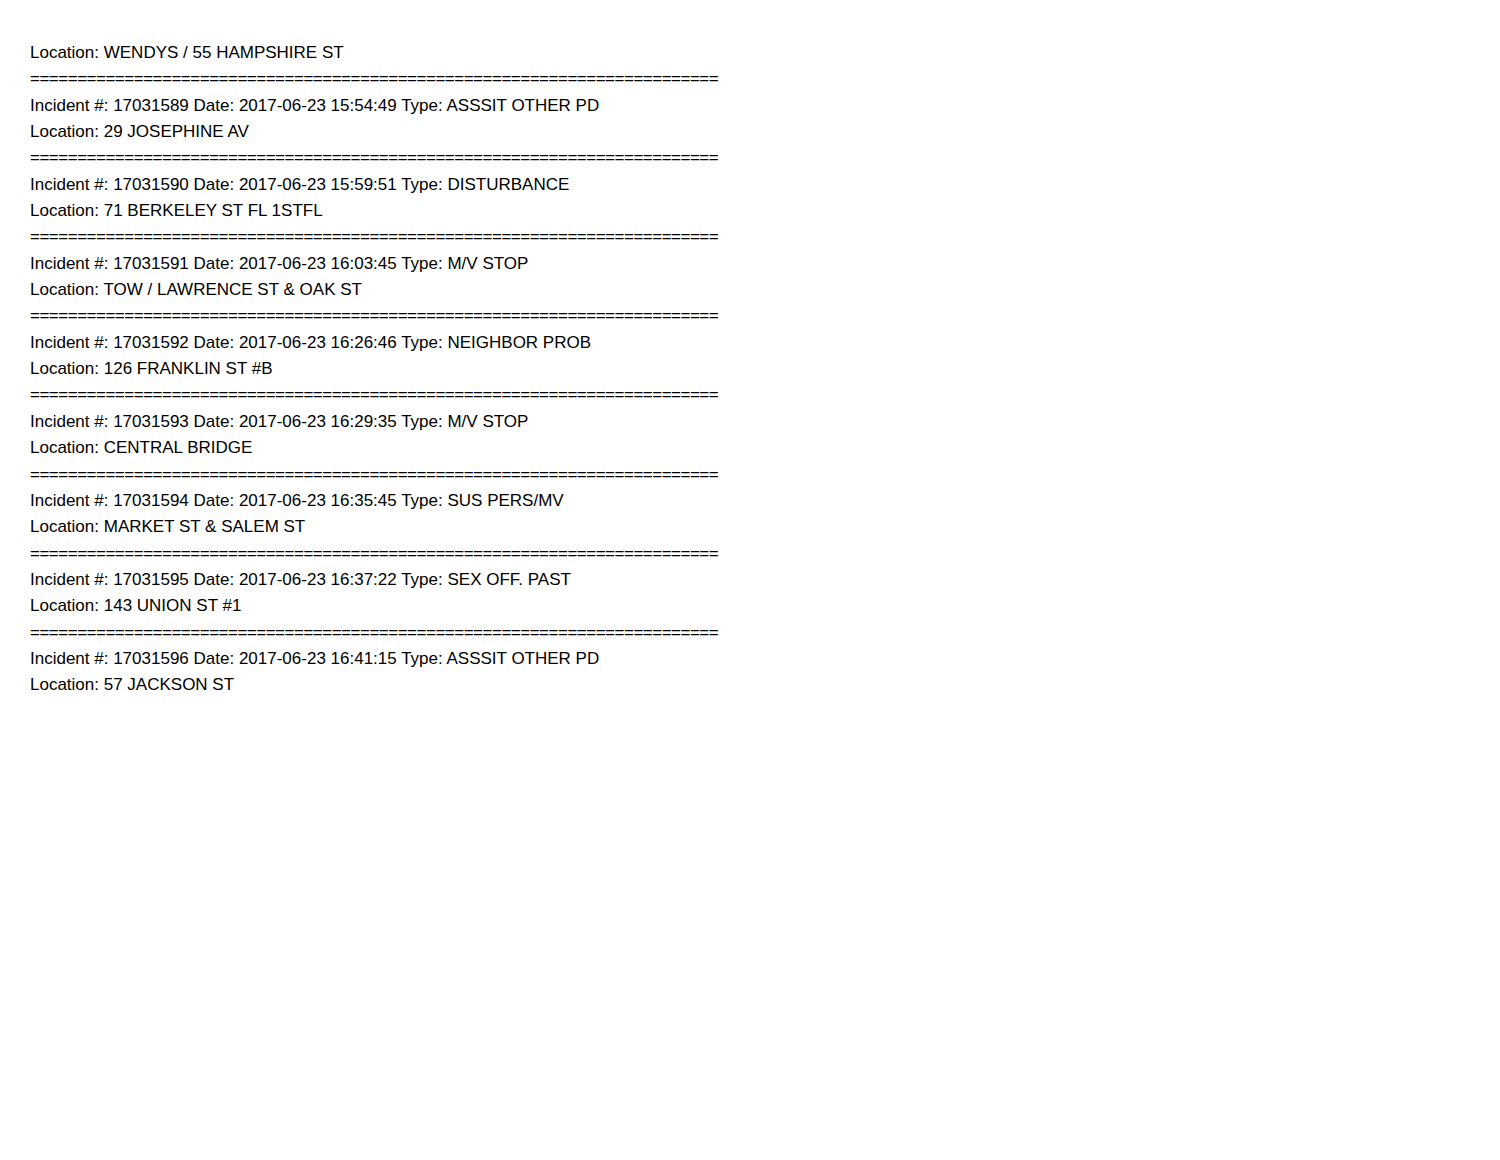Location: WENDYS / 55 HAMPSHIRE ST
=========================================================================
Incident #: 17031589 Date: 2017-06-23 15:54:49 Type: ASSSIT OTHER PD
Location: 29 JOSEPHINE AV
=========================================================================
Incident #: 17031590 Date: 2017-06-23 15:59:51 Type: DISTURBANCE
Location: 71 BERKELEY ST FL 1STFL
=========================================================================
Incident #: 17031591 Date: 2017-06-23 16:03:45 Type: M/V STOP
Location: TOW / LAWRENCE ST & OAK ST
=========================================================================
Incident #: 17031592 Date: 2017-06-23 16:26:46 Type: NEIGHBOR PROB
Location: 126 FRANKLIN ST #B
=========================================================================
Incident #: 17031593 Date: 2017-06-23 16:29:35 Type: M/V STOP
Location: CENTRAL BRIDGE
=========================================================================
Incident #: 17031594 Date: 2017-06-23 16:35:45 Type: SUS PERS/MV
Location: MARKET ST & SALEM ST
=========================================================================
Incident #: 17031595 Date: 2017-06-23 16:37:22 Type: SEX OFF. PAST
Location: 143 UNION ST #1
=========================================================================
Incident #: 17031596 Date: 2017-06-23 16:41:15 Type: ASSSIT OTHER PD
Location: 57 JACKSON ST